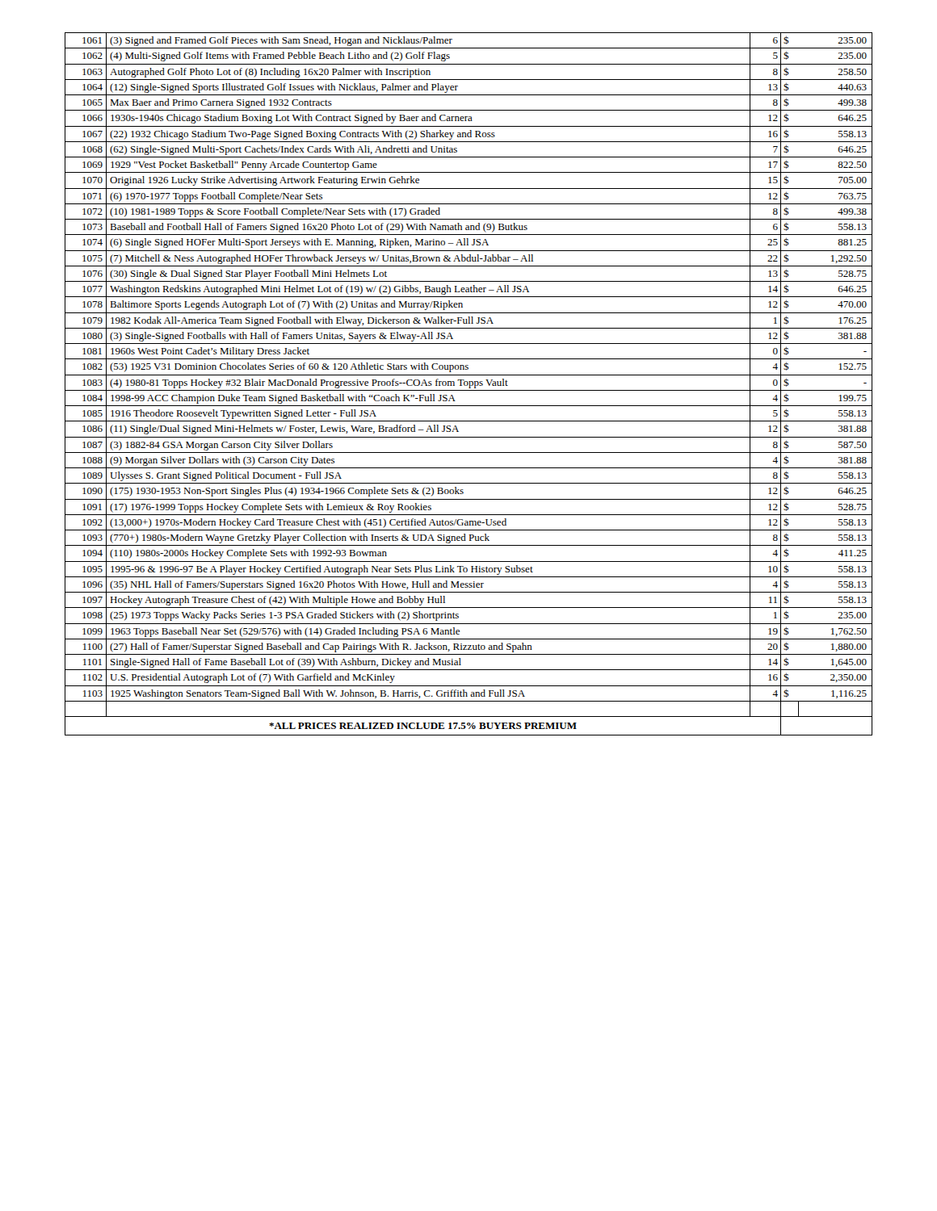| 1061 | (3) Signed and Framed Golf Pieces with Sam Snead, Hogan and Nicklaus/Palmer | 6 | $ | 235.00 |
| 1062 | (4) Multi-Signed Golf Items with Framed Pebble Beach Litho and (2) Golf Flags | 5 | $ | 235.00 |
| 1063 | Autographed Golf Photo Lot of (8) Including 16x20 Palmer with Inscription | 8 | $ | 258.50 |
| 1064 | (12) Single-Signed Sports Illustrated Golf Issues with Nicklaus, Palmer and Player | 13 | $ | 440.63 |
| 1065 | Max Baer and Primo Carnera Signed 1932 Contracts | 8 | $ | 499.38 |
| 1066 | 1930s-1940s Chicago Stadium Boxing Lot With Contract Signed by Baer and Carnera | 12 | $ | 646.25 |
| 1067 | (22) 1932 Chicago Stadium Two-Page Signed Boxing Contracts With (2) Sharkey and Ross | 16 | $ | 558.13 |
| 1068 | (62) Single-Signed Multi-Sport Cachets/Index Cards With Ali, Andretti and Unitas | 7 | $ | 646.25 |
| 1069 | 1929 "Vest Pocket Basketball" Penny Arcade Countertop Game | 17 | $ | 822.50 |
| 1070 | Original 1926 Lucky Strike Advertising Artwork Featuring Erwin Gehrke | 15 | $ | 705.00 |
| 1071 | (6) 1970-1977 Topps Football Complete/Near Sets | 12 | $ | 763.75 |
| 1072 | (10) 1981-1989 Topps & Score Football Complete/Near Sets with (17) Graded | 8 | $ | 499.38 |
| 1073 | Baseball and Football Hall of Famers Signed 16x20 Photo Lot of (29) With Namath and (9) Butkus | 6 | $ | 558.13 |
| 1074 | (6) Single Signed HOFer Multi-Sport Jerseys with E. Manning, Ripken, Marino – All JSA | 25 | $ | 881.25 |
| 1075 | (7) Mitchell & Ness Autographed HOFer Throwback Jerseys w/ Unitas,Brown & Abdul-Jabbar – All | 22 | $ | 1,292.50 |
| 1076 | (30) Single & Dual Signed Star Player Football Mini Helmets Lot | 13 | $ | 528.75 |
| 1077 | Washington Redskins Autographed Mini Helmet Lot of (19) w/ (2) Gibbs, Baugh Leather – All JSA | 14 | $ | 646.25 |
| 1078 | Baltimore Sports Legends Autograph Lot of (7) With (2) Unitas and Murray/Ripken | 12 | $ | 470.00 |
| 1079 | 1982 Kodak All-America Team Signed Football with Elway, Dickerson & Walker-Full JSA | 1 | $ | 176.25 |
| 1080 | (3) Single-Signed Footballs with Hall of Famers Unitas, Sayers & Elway-All JSA | 12 | $ | 381.88 |
| 1081 | 1960s West Point Cadet’s Military Dress Jacket | 0 | $ | - |
| 1082 | (53) 1925 V31 Dominion Chocolates Series of 60 & 120 Athletic Stars with Coupons | 4 | $ | 152.75 |
| 1083 | (4) 1980-81 Topps Hockey #32 Blair MacDonald Progressive Proofs--COAs from Topps Vault | 0 | $ | - |
| 1084 | 1998-99 ACC Champion Duke Team Signed Basketball with “Coach K”-Full JSA | 4 | $ | 199.75 |
| 1085 | 1916 Theodore Roosevelt Typewritten Signed Letter - Full JSA | 5 | $ | 558.13 |
| 1086 | (11) Single/Dual Signed Mini-Helmets w/ Foster, Lewis, Ware, Bradford – All JSA | 12 | $ | 381.88 |
| 1087 | (3) 1882-84 GSA Morgan Carson City Silver Dollars | 8 | $ | 587.50 |
| 1088 | (9) Morgan Silver Dollars with (3) Carson City Dates | 4 | $ | 381.88 |
| 1089 | Ulysses S. Grant Signed Political Document - Full JSA | 8 | $ | 558.13 |
| 1090 | (175) 1930-1953 Non-Sport Singles Plus (4) 1934-1966 Complete Sets & (2) Books | 12 | $ | 646.25 |
| 1091 | (17) 1976-1999 Topps Hockey Complete Sets with Lemieux & Roy Rookies | 12 | $ | 528.75 |
| 1092 | (13,000+) 1970s-Modern Hockey Card Treasure Chest with (451) Certified Autos/Game-Used | 12 | $ | 558.13 |
| 1093 | (770+) 1980s-Modern Wayne Gretzky Player Collection with Inserts & UDA Signed Puck | 8 | $ | 558.13 |
| 1094 | (110) 1980s-2000s Hockey Complete Sets with 1992-93 Bowman | 4 | $ | 411.25 |
| 1095 | 1995-96 & 1996-97 Be A Player Hockey Certified Autograph Near Sets Plus Link To History Subset | 10 | $ | 558.13 |
| 1096 | (35) NHL Hall of Famers/Superstars Signed 16x20 Photos With Howe, Hull and Messier | 4 | $ | 558.13 |
| 1097 | Hockey Autograph Treasure Chest of (42) With Multiple Howe and Bobby Hull | 11 | $ | 558.13 |
| 1098 | (25) 1973 Topps Wacky Packs Series 1-3 PSA Graded Stickers with (2) Shortprints | 1 | $ | 235.00 |
| 1099 | 1963 Topps Baseball Near Set (529/576) with (14) Graded Including PSA 6 Mantle | 19 | $ | 1,762.50 |
| 1100 | (27) Hall of Famer/Superstar Signed Baseball and Cap Pairings With R. Jackson, Rizzuto and Spahn | 20 | $ | 1,880.00 |
| 1101 | Single-Signed Hall of Fame Baseball Lot of (39) With Ashburn, Dickey and Musial | 14 | $ | 1,645.00 |
| 1102 | U.S. Presidential Autograph Lot of (7) With Garfield and McKinley | 16 | $ | 2,350.00 |
| 1103 | 1925 Washington Senators Team-Signed Ball With W. Johnson, B. Harris, C. Griffith and Full JSA | 4 | $ | 1,116.25 |
| *ALL PRICES REALIZED INCLUDE 17.5% BUYERS PREMIUM | | |